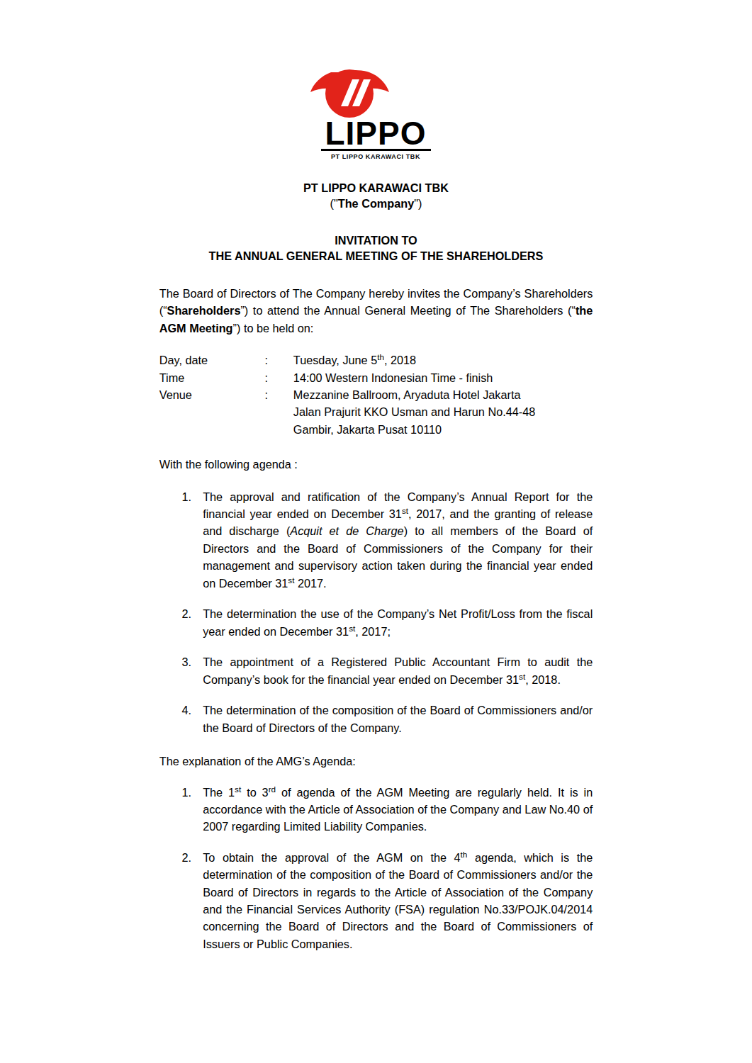LIPPO PT LIPPO KARAWACI TBK
PT LIPPO KARAWACI TBK
("The Company")
INVITATION TO
THE ANNUAL GENERAL MEETING OF THE SHAREHOLDERS
The Board of Directors of The Company hereby invites the Company’s Shareholders (“Shareholders”) to attend the Annual General Meeting of The Shareholders (“the AGM Meeting”) to be held on:
| Day, date | : | Tuesday, June 5 th , 2018 |
| Time | : | 14:00 Western Indonesian Time - finish |
| Venue | : | Mezzanine Ballroom, Aryaduta Hotel Jakarta Jalan Prajurit KKO Usman and Harun No.44-48 Gambir, Jakarta Pusat 10110 |
With the following agenda :
The approval and ratification of the Company’s Annual Report for the financial year ended on December 31st, 2017, and the granting of release and discharge (Acquit et de Charge) to all members of the Board of Directors and the Board of Commissioners of the Company for their management and supervisory action taken during the financial year ended on December 31st 2017.
The determination the use of the Company’s Net Profit/Loss from the fiscal year ended on December 31st, 2017;
The appointment of a Registered Public Accountant Firm to audit the Company’s book for the financial year ended on December 31st, 2018.
The determination of the composition of the Board of Commissioners and/or the Board of Directors of the Company.
The explanation of the AMG’s Agenda:
The 1st to 3rd of agenda of the AGM Meeting are regularly held. It is in accordance with the Article of Association of the Company and Law No.40 of 2007 regarding Limited Liability Companies.
To obtain the approval of the AGM on the 4th agenda, which is the determination of the composition of the Board of Commissioners and/or the Board of Directors in regards to the Article of Association of the Company and the Financial Services Authority (FSA) regulation No.33/POJK.04/2014 concerning the Board of Directors and the Board of Commissioners of Issuers or Public Companies.